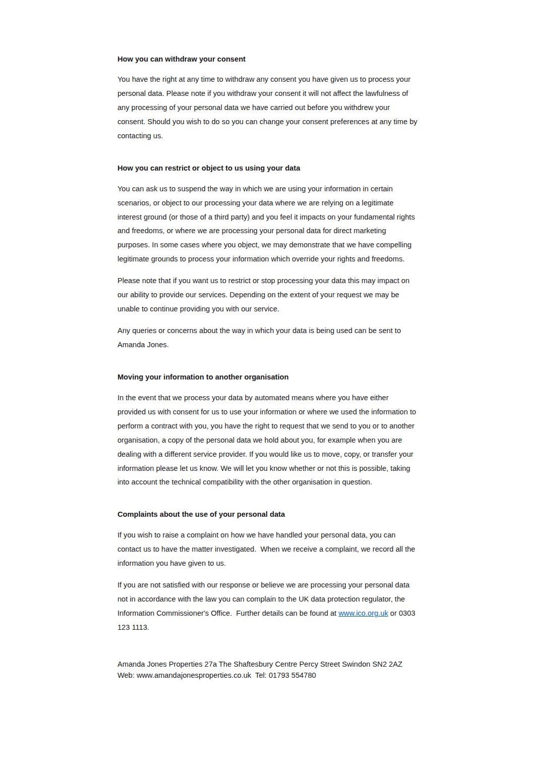How you can withdraw your consent
You have the right at any time to withdraw any consent you have given us to process your personal data. Please note if you withdraw your consent it will not affect the lawfulness of any processing of your personal data we have carried out before you withdrew your consent. Should you wish to do so you can change your consent preferences at any time by contacting us.
How you can restrict or object to us using your data
You can ask us to suspend the way in which we are using your information in certain scenarios, or object to our processing your data where we are relying on a legitimate interest ground (or those of a third party) and you feel it impacts on your fundamental rights and freedoms, or where we are processing your personal data for direct marketing purposes. In some cases where you object, we may demonstrate that we have compelling legitimate grounds to process your information which override your rights and freedoms.
Please note that if you want us to restrict or stop processing your data this may impact on our ability to provide our services. Depending on the extent of your request we may be unable to continue providing you with our service.
Any queries or concerns about the way in which your data is being used can be sent to Amanda Jones.
Moving your information to another organisation
In the event that we process your data by automated means where you have either provided us with consent for us to use your information or where we used the information to perform a contract with you, you have the right to request that we send to you or to another organisation, a copy of the personal data we hold about you, for example when you are dealing with a different service provider. If you would like us to move, copy, or transfer your information please let us know. We will let you know whether or not this is possible, taking into account the technical compatibility with the other organisation in question.
Complaints about the use of your personal data
If you wish to raise a complaint on how we have handled your personal data, you can contact us to have the matter investigated. When we receive a complaint, we record all the information you have given to us.
If you are not satisfied with our response or believe we are processing your personal data not in accordance with the law you can complain to the UK data protection regulator, the Information Commissioner's Office. Further details can be found at www.ico.org.uk or 0303 123 1113.
Amanda Jones Properties 27a The Shaftesbury Centre Percy Street Swindon SN2 2AZ
Web: www.amandajonesproperties.co.uk Tel: 01793 554780